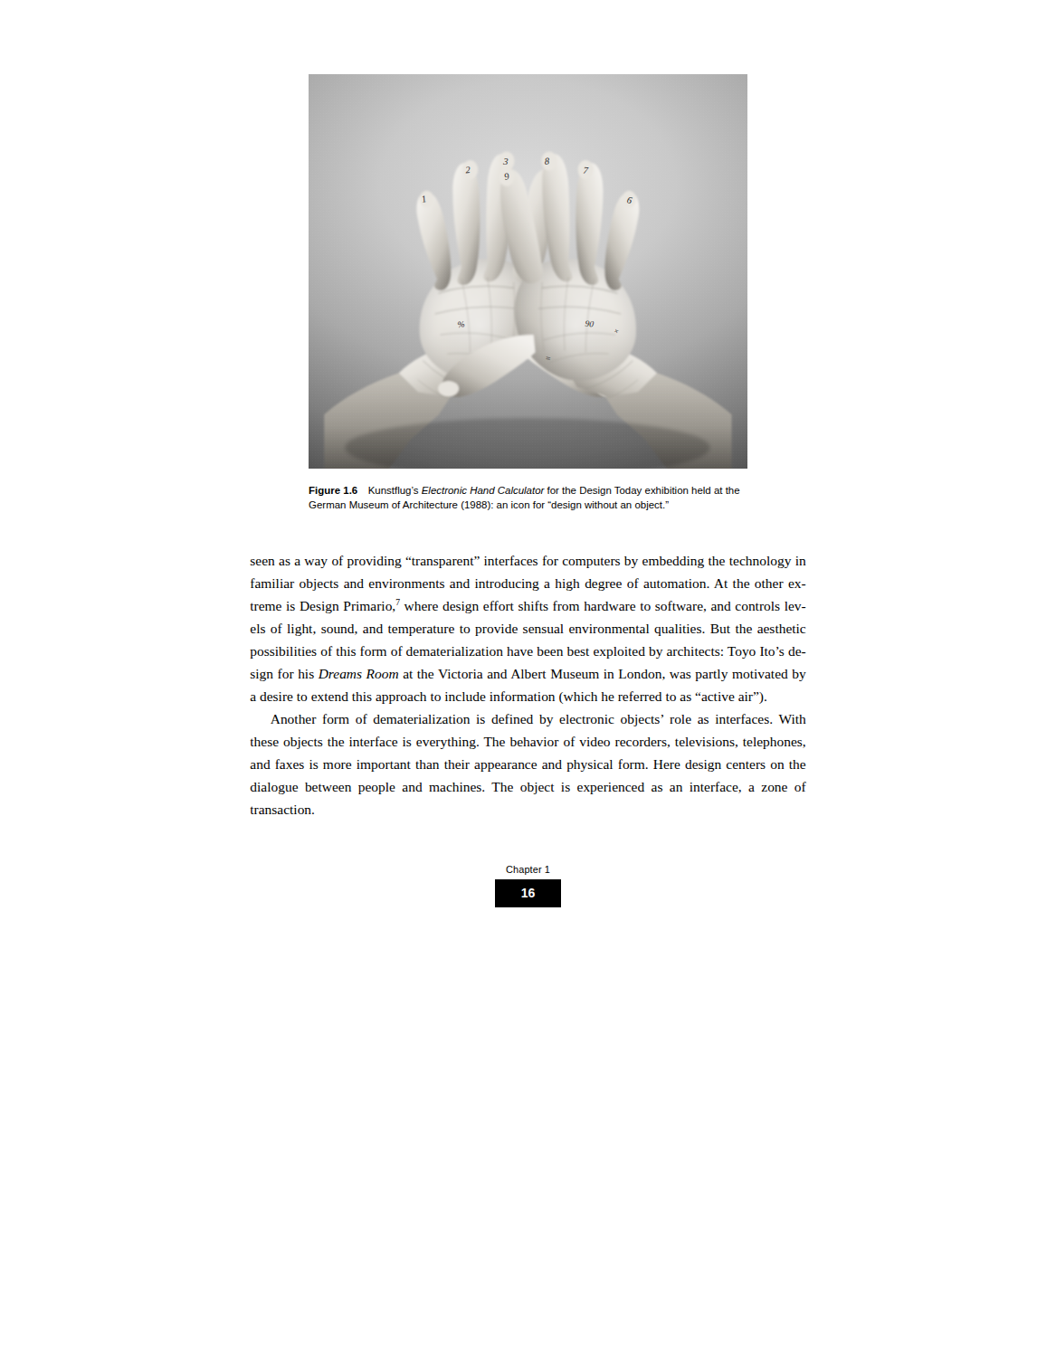1 2 3 4 5 % 6 7 8 9 90 + =
Figure 1.6 Kunstflug’s Electronic Hand Calculator for the Design Today exhibition held at the German Museum of Architecture (1988): an icon for “design without an object.”
seen as a way of providing “transparent” interfaces for computers by embedding the technology in familiar objects and environments and introducing a high degree of automation. At the other extreme is Design Primario,7 where design effort shifts from hardware to software, and controls levels of light, sound, and temperature to provide sensual environmental qualities. But the aesthetic possibilities of this form of dematerialization have been best exploited by architects: Toyo Ito’s design for his Dreams Room at the Victoria and Albert Museum in London, was partly motivated by a desire to extend this approach to include information (which he referred to as “active air”).
Another form of dematerialization is defined by electronic objects’ role as interfaces. With these objects the interface is everything. The behavior of video recorders, televisions, telephones, and faxes is more important than their appearance and physical form. Here design centers on the dialogue between people and machines. The object is experienced as an interface, a zone of transaction.
Chapter 1
16